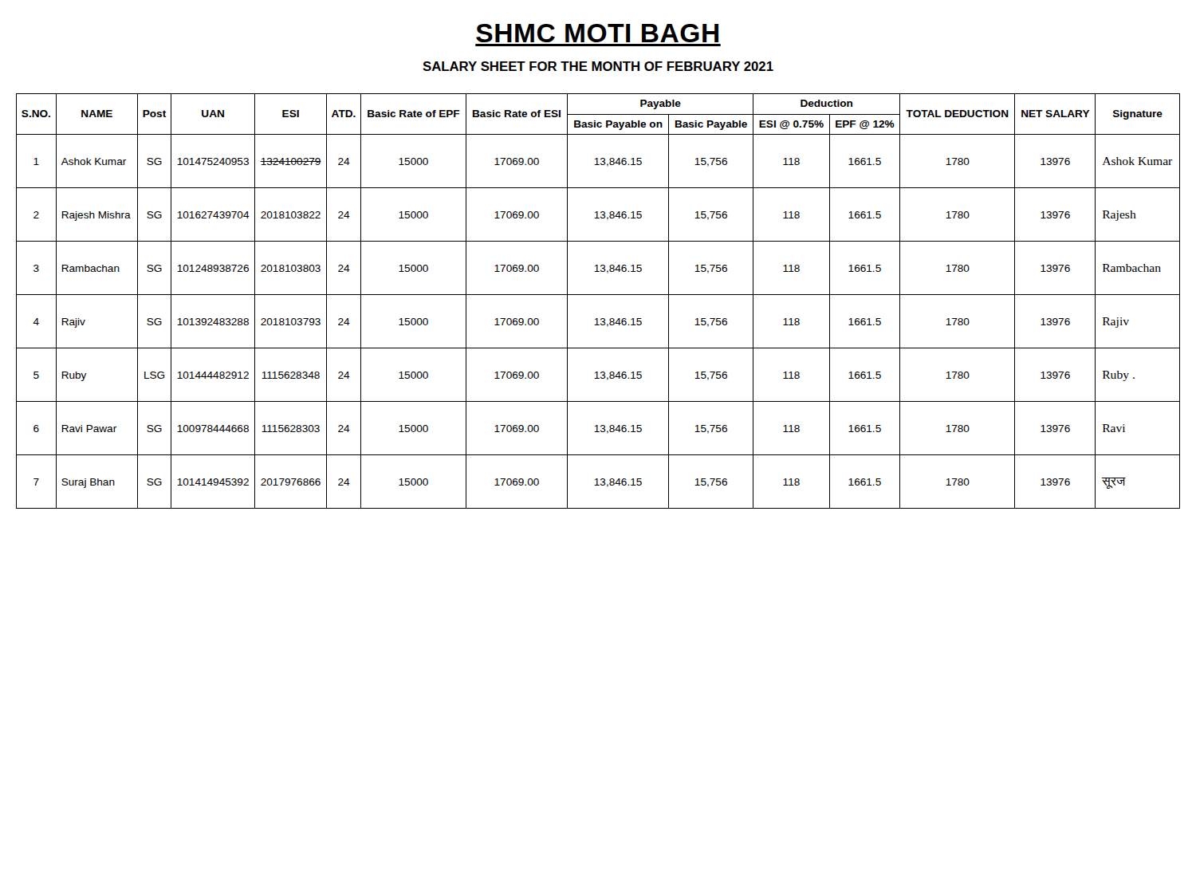SHMC MOTI BAGH
SALARY SHEET FOR THE MONTH OF FEBRUARY 2021
| S.NO. | NAME | Post | UAN | ESI | ATD. | Basic Rate of EPF | Basic Rate of ESI | Payable | Deduction | TOTAL DEDUCTION | NET SALARY | Signature |
| --- | --- | --- | --- | --- | --- | --- | --- | --- | --- | --- | --- | --- |
| Basic Payable on | Basic Payable | ESI @ 0.75% | EPF @ 12% |
| 1 | Ashok Kumar | SG | 101475240953 | 1324100279 | 24 | 15000 | 17069.00 | 13,846.15 | 15,756 | 118 | 1661.5 | 1780 | 13976 | Ashok Kumar |
| 2 | Rajesh Mishra | SG | 101627439704 | 2018103822 | 24 | 15000 | 17069.00 | 13,846.15 | 15,756 | 118 | 1661.5 | 1780 | 13976 | Rajesh |
| 3 | Rambachan | SG | 101248938726 | 2018103803 | 24 | 15000 | 17069.00 | 13,846.15 | 15,756 | 118 | 1661.5 | 1780 | 13976 | Rambachan |
| 4 | Rajiv | SG | 101392483288 | 2018103793 | 24 | 15000 | 17069.00 | 13,846.15 | 15,756 | 118 | 1661.5 | 1780 | 13976 | Rajiv |
| 5 | Ruby | LSG | 101444482912 | 1115628348 | 24 | 15000 | 17069.00 | 13,846.15 | 15,756 | 118 | 1661.5 | 1780 | 13976 | Ruby . |
| 6 | Ravi Pawar | SG | 100978444668 | 1115628303 | 24 | 15000 | 17069.00 | 13,846.15 | 15,756 | 118 | 1661.5 | 1780 | 13976 | Ravi |
| 7 | Suraj Bhan | SG | 101414945392 | 2017976866 | 24 | 15000 | 17069.00 | 13,846.15 | 15,756 | 118 | 1661.5 | 1780 | 13976 | सूरज |